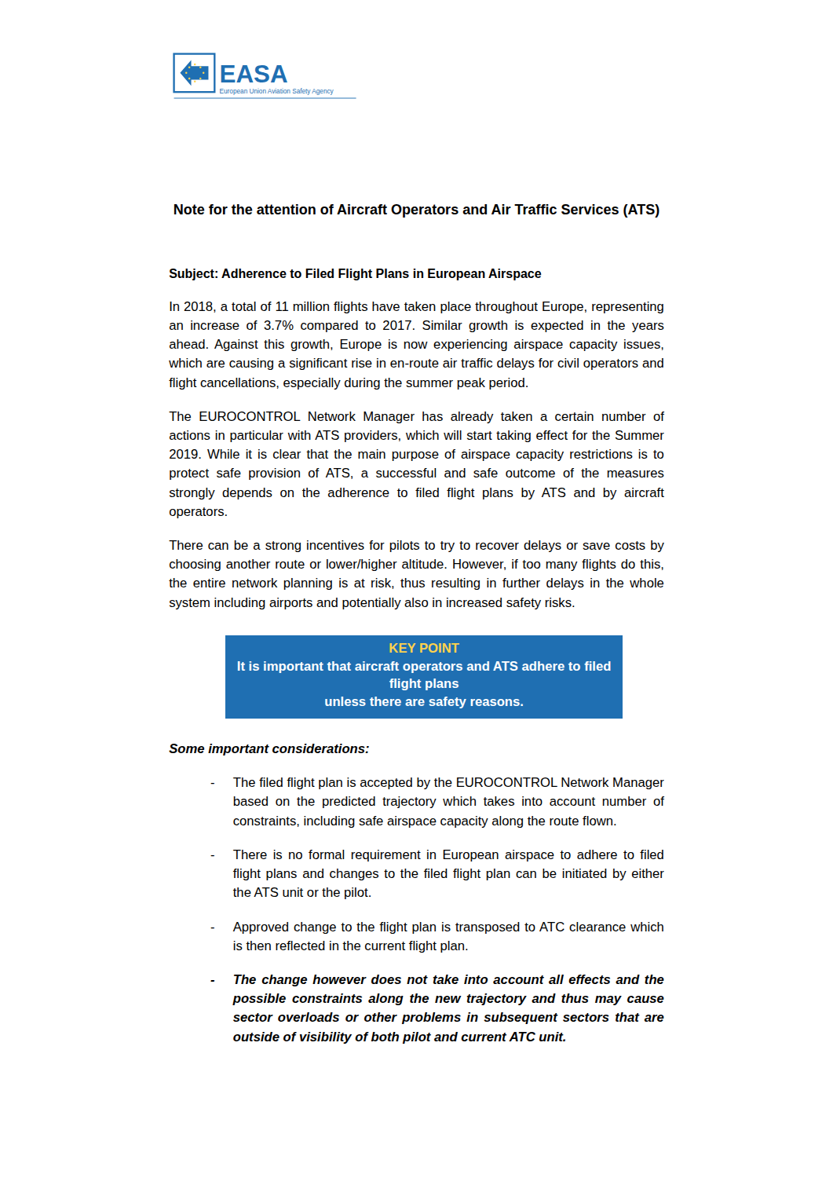EASA European Union Aviation Safety Agency
Note for the attention of Aircraft Operators and Air Traffic Services (ATS)
Subject: Adherence to Filed Flight Plans in European Airspace
In 2018, a total of 11 million flights have taken place throughout Europe, representing an increase of 3.7% compared to 2017. Similar growth is expected in the years ahead. Against this growth, Europe is now experiencing airspace capacity issues, which are causing a significant rise in en-route air traffic delays for civil operators and flight cancellations, especially during the summer peak period.
The EUROCONTROL Network Manager has already taken a certain number of actions in particular with ATS providers, which will start taking effect for the Summer 2019. While it is clear that the main purpose of airspace capacity restrictions is to protect safe provision of ATS, a successful and safe outcome of the measures strongly depends on the adherence to filed flight plans by ATS and by aircraft operators.
There can be a strong incentives for pilots to try to recover delays or save costs by choosing another route or lower/higher altitude. However, if too many flights do this, the entire network planning is at risk, thus resulting in further delays in the whole system including airports and potentially also in increased safety risks.
KEY POINT
It is important that aircraft operators and ATS adhere to filed flight plans
unless there are safety reasons.
Some important considerations:
The filed flight plan is accepted by the EUROCONTROL Network Manager based on the predicted trajectory which takes into account number of constraints, including safe airspace capacity along the route flown.
There is no formal requirement in European airspace to adhere to filed flight plans and changes to the filed flight plan can be initiated by either the ATS unit or the pilot.
Approved change to the flight plan is transposed to ATC clearance which is then reflected in the current flight plan.
The change however does not take into account all effects and the possible constraints along the new trajectory and thus may cause sector overloads or other problems in subsequent sectors that are outside of visibility of both pilot and current ATC unit.